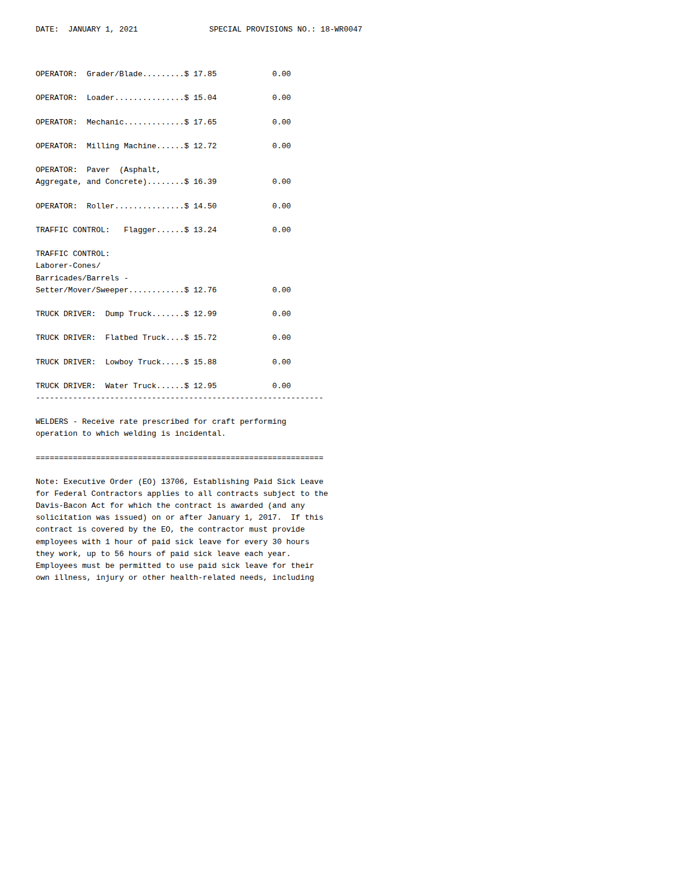DATE: JANUARY 1, 2021 SPECIAL PROVISIONS NO.: 18-WR0047
OPERATOR:  Grader/Blade.........$ 17.85            0.00
OPERATOR:  Loader...............$ 15.04            0.00
OPERATOR:  Mechanic.............$ 17.65            0.00
OPERATOR:  Milling Machine......$ 12.72            0.00
OPERATOR:  Paver  (Asphalt,
Aggregate, and Concrete)........$ 16.39            0.00
OPERATOR:  Roller...............$ 14.50            0.00
TRAFFIC CONTROL:   Flagger......$ 13.24            0.00
TRAFFIC CONTROL:
Laborer-Cones/
Barricades/Barrels -
Setter/Mover/Sweeper............$ 12.76            0.00
TRUCK DRIVER:  Dump Truck.......$ 12.99            0.00
TRUCK DRIVER:  Flatbed Truck....$ 15.72            0.00
TRUCK DRIVER:  Lowboy Truck.....$ 15.88            0.00
TRUCK DRIVER:  Water Truck......$ 12.95            0.00
--------------------------------------------------------------
WELDERS - Receive rate prescribed for craft performing
operation to which welding is incidental.
==============================================================
Note: Executive Order (EO) 13706, Establishing Paid Sick Leave
for Federal Contractors applies to all contracts subject to the
Davis-Bacon Act for which the contract is awarded (and any
solicitation was issued) on or after January 1, 2017.  If this
contract is covered by the EO, the contractor must provide
employees with 1 hour of paid sick leave for every 30 hours
they work, up to 56 hours of paid sick leave each year.
Employees must be permitted to use paid sick leave for their
own illness, injury or other health-related needs, including